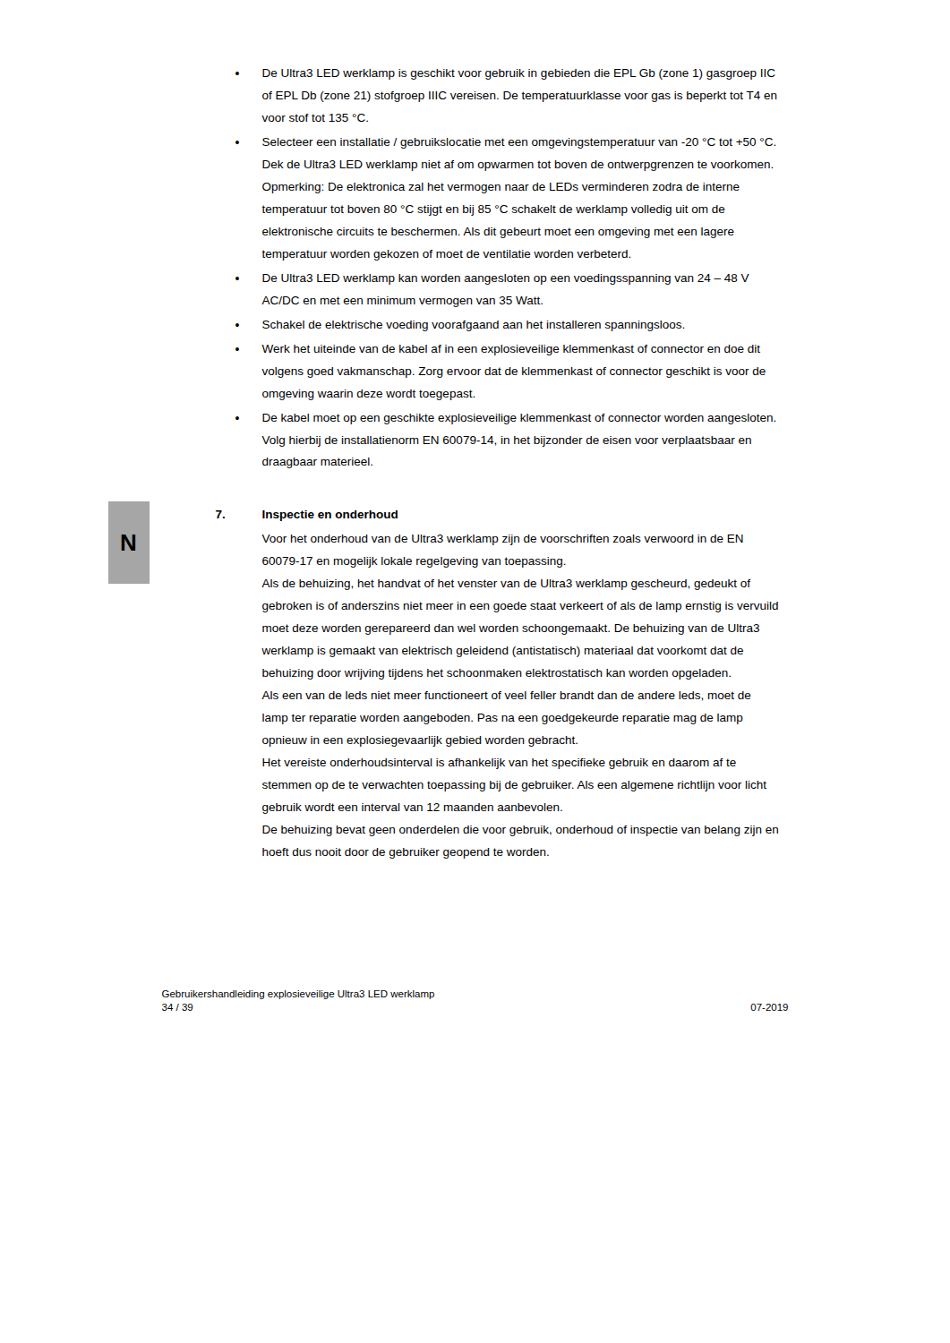N
De Ultra3 LED werklamp is geschikt voor gebruik in gebieden die EPL Gb (zone 1) gasgroep IIC of EPL Db (zone 21) stofgroep IIIC vereisen. De temperatuurklasse voor gas is beperkt tot T4 en voor stof tot 135 °C.
Selecteer een installatie / gebruikslocatie met een omgevingstemperatuur van -20 °C tot +50 °C. Dek de Ultra3 LED werklamp niet af om opwarmen tot boven de ontwerpgrenzen te voorkomen. Opmerking: De elektronica zal het vermogen naar de LEDs verminderen zodra de interne temperatuur tot boven 80 °C stijgt en bij 85 °C schakelt de werklamp volledig uit om de elektronische circuits te beschermen. Als dit gebeurt moet een omgeving met een lagere temperatuur worden gekozen of moet de ventilatie worden verbeterd.
De Ultra3 LED werklamp kan worden aangesloten op een voedingsspanning van 24 – 48 V AC/DC en met een minimum vermogen van 35 Watt.
Schakel de elektrische voeding voorafgaand aan het installeren spanningsloos.
Werk het uiteinde van de kabel af in een explosieveilige klemmenkast of connector en doe dit volgens goed vakmanschap. Zorg ervoor dat de klemmenkast of connector geschikt is voor de omgeving waarin deze wordt toegepast.
De kabel moet op een geschikte explosieveilige klemmenkast of connector worden aangesloten. Volg hierbij de installatienorm EN 60079-14, in het bijzonder de eisen voor verplaatsbaar en draagbaar materieel.
7.
Inspectie en onderhoud
Voor het onderhoud van de Ultra3 werklamp zijn de voorschriften zoals verwoord in de EN 60079-17 en mogelijk lokale regelgeving van toepassing.
Als de behuizing, het handvat of het venster van de Ultra3 werklamp gescheurd, gedeukt of gebroken is of anderszins niet meer in een goede staat verkeert of als de lamp ernstig is vervuild moet deze worden gerepareerd dan wel worden schoongemaakt. De behuizing van de Ultra3 werklamp is gemaakt van elektrisch geleidend (antistatisch) materiaal dat voorkomt dat de behuizing door wrijving tijdens het schoonmaken elektrostatisch kan worden opgeladen.
Als een van de leds niet meer functioneert of veel feller brandt dan de andere leds, moet de lamp ter reparatie worden aangeboden. Pas na een goedgekeurde reparatie mag de lamp opnieuw in een explosiegevaarlijk gebied worden gebracht.
Het vereiste onderhoudsinterval is afhankelijk van het specifieke gebruik en daarom af te stemmen op de te verwachten toepassing bij de gebruiker. Als een algemene richtlijn voor licht gebruik wordt een interval van 12 maanden aanbevolen.
De behuizing bevat geen onderdelen die voor gebruik, onderhoud of inspectie van belang zijn en hoeft dus nooit door de gebruiker geopend te worden.
Gebruikershandleiding explosieveilige Ultra3 LED werklamp
34 / 39
07-2019